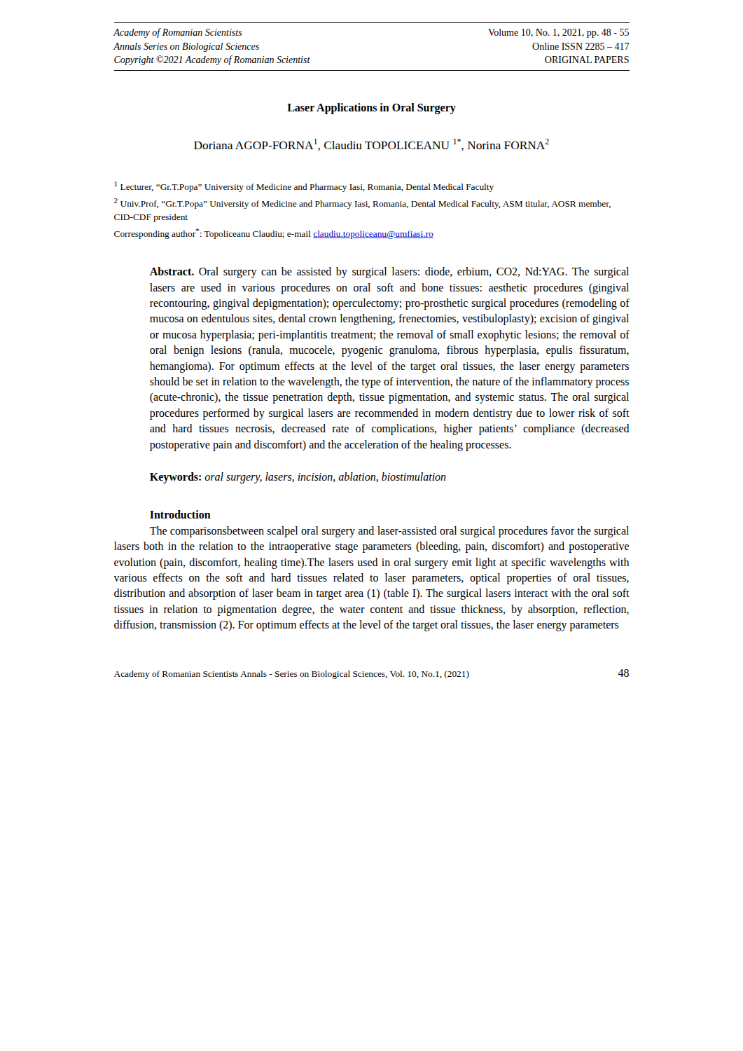| Academy of Romanian Scientists | Volume 10, No. 1, 2021, pp. 48 - 55 |
| Annals Series on Biological Sciences | Online ISSN 2285 – 417 |
| Copyright ©2021 Academy of Romanian Scientist | ORIGINAL PAPERS |
Laser Applications in Oral Surgery
Doriana AGOP-FORNA1, Claudiu TOPOLICEANU 1*, Norina FORNA2
1 Lecturer, “Gr.T.Popa” University of Medicine and Pharmacy Iasi, Romania, Dental Medical Faculty
2 Univ.Prof, “Gr.T.Popa” University of Medicine and Pharmacy Iasi, Romania, Dental Medical Faculty, ASM titular, AOSR member, CID-CDF president
Corresponding author*: Topoliceanu Claudiu; e-mail claudiu.topoliceanu@umfiasi.ro
Abstract. Oral surgery can be assisted by surgical lasers: diode, erbium, CO2, Nd:YAG. The surgical lasers are used in various procedures on oral soft and bone tissues: aesthetic procedures (gingival recontouring, gingival depigmentation); operculectomy; pro-prosthetic surgical procedures (remodeling of mucosa on edentulous sites, dental crown lengthening, frenectomies, vestibuloplasty); excision of gingival or mucosa hyperplasia; peri-implantitis treatment; the removal of small exophytic lesions; the removal of oral benign lesions (ranula, mucocele, pyogenic granuloma, fibrous hyperplasia, epulis fissuratum, hemangioma). For optimum effects at the level of the target oral tissues, the laser energy parameters should be set in relation to the wavelength, the type of intervention, the nature of the inflammatory process (acute-chronic), the tissue penetration depth, tissue pigmentation, and systemic status. The oral surgical procedures performed by surgical lasers are recommended in modern dentistry due to lower risk of soft and hard tissues necrosis, decreased rate of complications, higher patients’ compliance (decreased postoperative pain and discomfort) and the acceleration of the healing processes.
Keywords: oral surgery, lasers, incision, ablation, biostimulation
Introduction
The comparisonsbetween scalpel oral surgery and laser-assisted oral surgical procedures favor the surgical lasers both in the relation to the intraoperative stage parameters (bleeding, pain, discomfort) and postoperative evolution (pain, discomfort, healing time).The lasers used in oral surgery emit light at specific wavelengths with various effects on the soft and hard tissues related to laser parameters, optical properties of oral tissues, distribution and absorption of laser beam in target area (1) (table I). The surgical lasers interact with the oral soft tissues in relation to pigmentation degree, the water content and tissue thickness, by absorption, reflection, diffusion, transmission (2). For optimum effects at the level of the target oral tissues, the laser energy parameters
Academy of Romanian Scientists Annals - Series on Biological Sciences, Vol. 10, No.1, (2021) 48